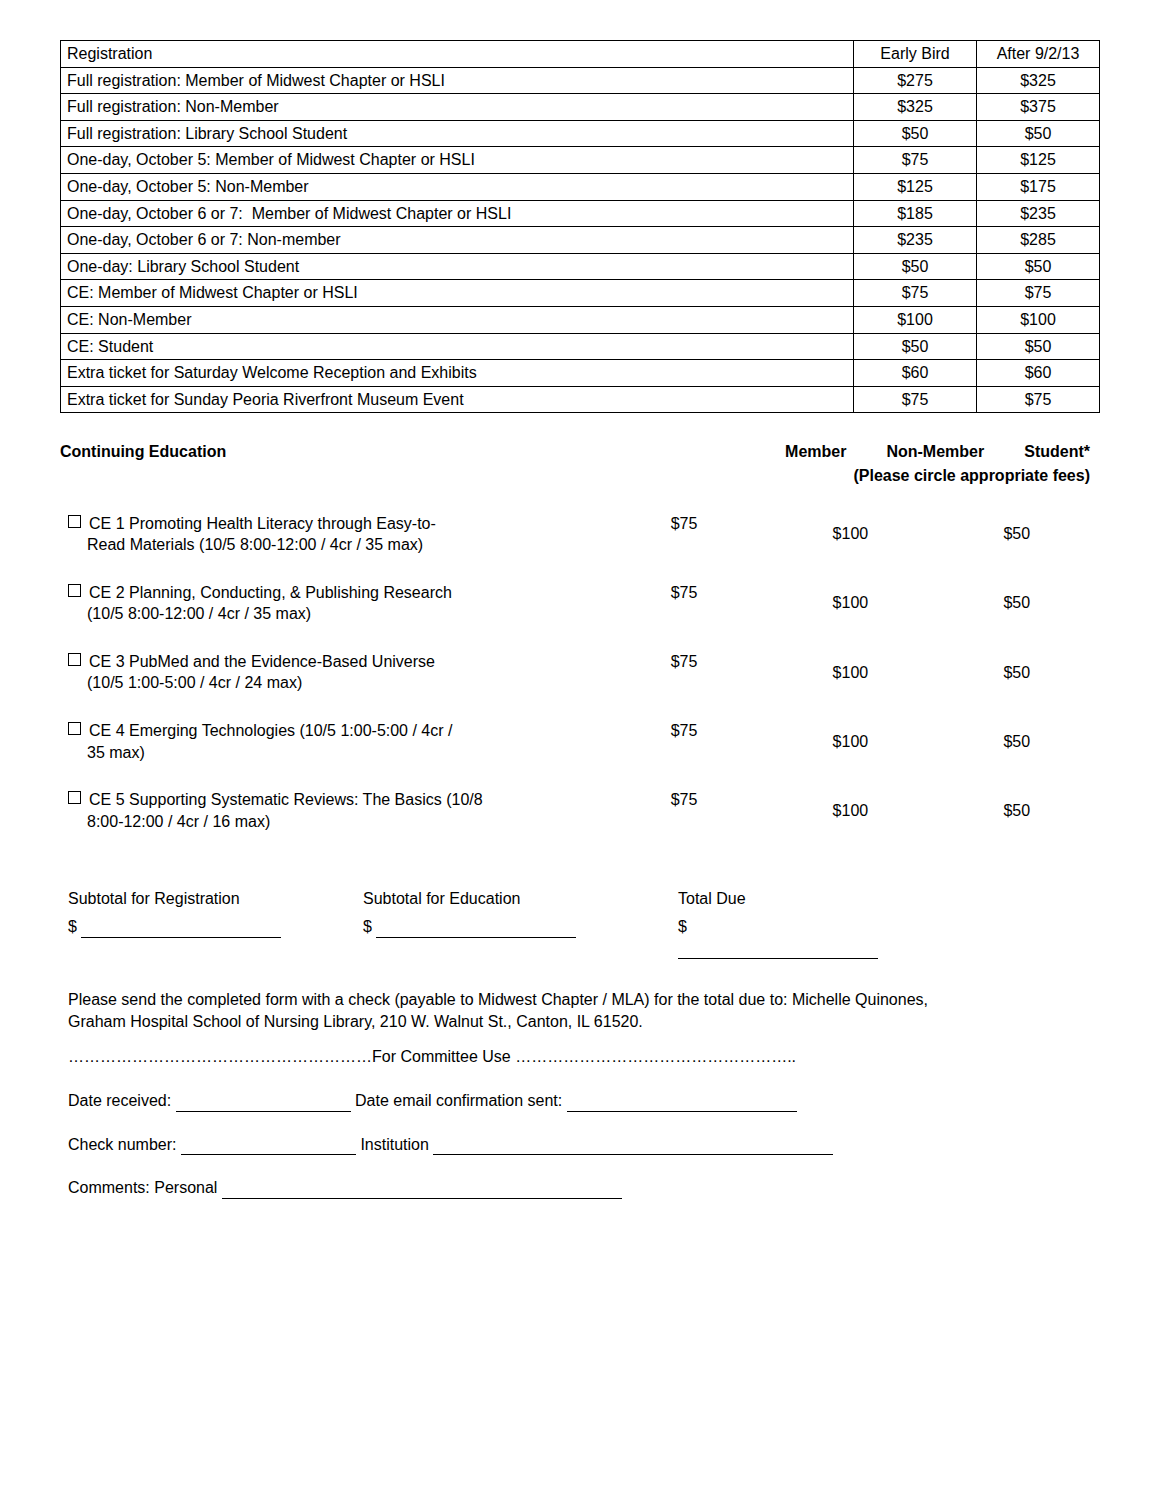| Registration | Early Bird | After 9/2/13 |
| Full registration: Member of Midwest Chapter or HSLI | $275 | $325 |
| Full registration: Non-Member | $325 | $375 |
| Full registration: Library School Student | $50 | $50 |
| One-day, October 5: Member of Midwest Chapter or HSLI | $75 | $125 |
| One-day, October 5: Non-Member | $125 | $175 |
| One-day, October 6 or 7: Member of Midwest Chapter or HSLI | $185 | $235 |
| One-day, October 6 or 7: Non-member | $235 | $285 |
| One-day: Library School Student | $50 | $50 |
| CE: Member of Midwest Chapter or HSLI | $75 | $75 |
| CE: Non-Member | $100 | $100 |
| CE: Student | $50 | $50 |
| Extra ticket for Saturday Welcome Reception and Exhibits | $60 | $60 |
| Extra ticket for Sunday Peoria Riverfront Museum Event | $75 | $75 |
Continuing Education
Member Non-Member Student*
(Please circle appropriate fees)
| CE 1 Promoting Health Literacy through Easy-to- Read Materials (10/5 8:00-12:00 / 4cr / 35 max) | $75 | $100 | $50 |
| CE 2 Planning, Conducting, & Publishing Research (10/5 8:00-12:00 / 4cr / 35 max) | $75 | $100 | $50 |
| CE 3 PubMed and the Evidence-Based Universe (10/5 1:00-5:00 / 4cr / 24 max) | $75 | $100 | $50 |
| CE 4 Emerging Technologies (10/5 1:00-5:00 / 4cr / 35 max) | $75 | $100 | $50 |
| CE 5 Supporting Systematic Reviews: The Basics (10/8 8:00-12:00 / 4cr / 16 max) | $75 | $100 | $50 |
Subtotal for Registration
Subtotal for Education
Total Due
$
$
$
Please send the completed form with a check (payable to Midwest Chapter / MLA) for the total due to: Michelle Quinones, Graham Hospital School of Nursing Library, 210 W. Walnut St., Canton, IL 61520.
…………………………………………………For Committee Use ……………………………………………..
Date received: Date email confirmation sent:
Check number: Institution
Comments: Personal